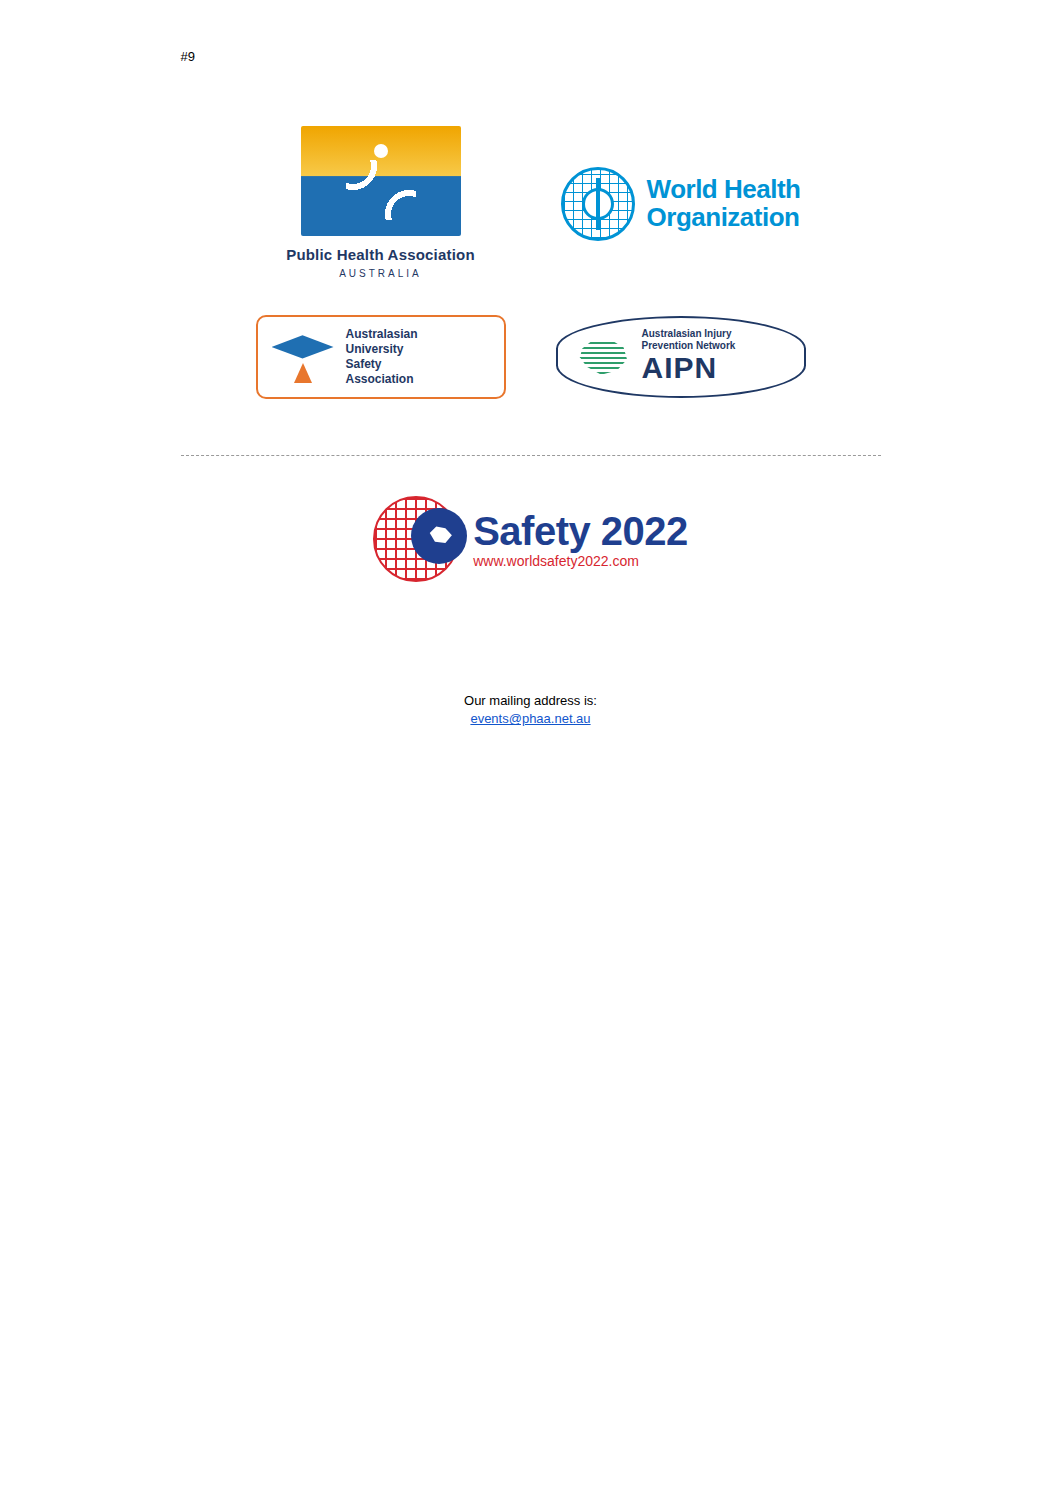#9
Public Health Association
AUSTRALIA
World Health
Organization
Australasian
University
Safety
Association
Australasian Injury
Prevention Network
AIPN
Safety 2022
www.worldsafety2022.com
Our mailing address is:
events@phaa.net.au